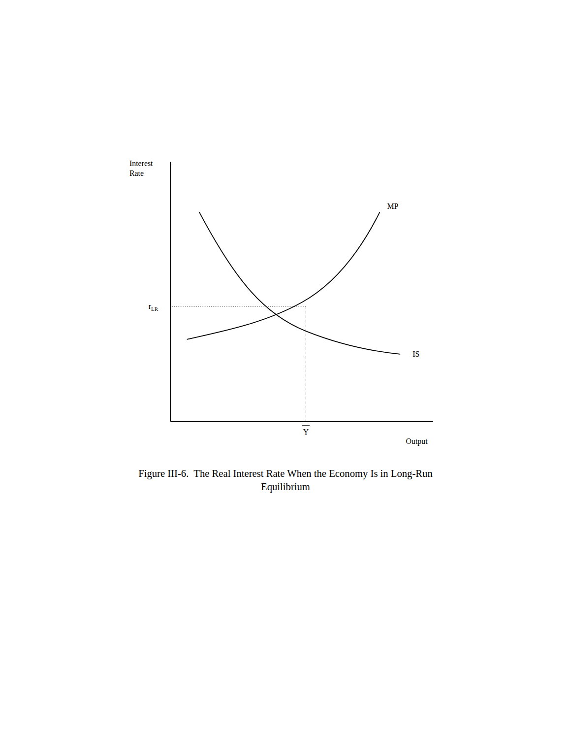IS–MP diagram showing long-run equilibrium A downward-sloping IS curve intersects an upward-sloping MP curve at output Y-bar and real interest rate r sub LR. Interest Rate MP IS rLR Y Output
Figure III-6. The Real Interest Rate When the Economy Is in Long-Run Equilibrium